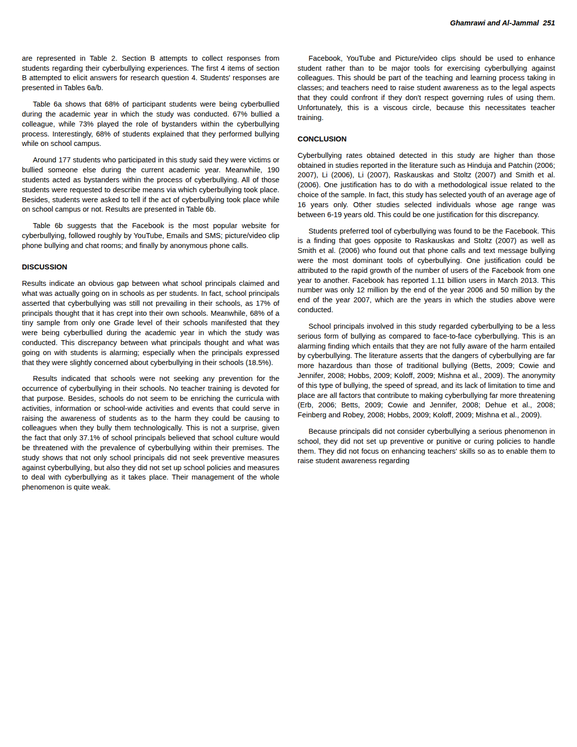Ghamrawi and Al-Jammal 251
are represented in Table 2. Section B attempts to collect responses from students regarding their cyberbullying experiences. The first 4 items of section B attempted to elicit answers for research question 4. Students' responses are presented in Tables 6a/b.
Table 6a shows that 68% of participant students were being cyberbullied during the academic year in which the study was conducted. 67% bullied a colleague, while 73% played the role of bystanders within the cyberbullying process. Interestingly, 68% of students explained that they performed bullying while on school campus.
Around 177 students who participated in this study said they were victims or bullied someone else during the current academic year. Meanwhile, 190 students acted as bystanders within the process of cyberbullying. All of those students were requested to describe means via which cyberbullying took place. Besides, students were asked to tell if the act of cyberbullying took place while on school campus or not. Results are presented in Table 6b.
Table 6b suggests that the Facebook is the most popular website for cyberbullying, followed roughly by YouTube, Emails and SMS; picture/video clip phone bullying and chat rooms; and finally by anonymous phone calls.
Discussion
Results indicate an obvious gap between what school principals claimed and what was actually going on in schools as per students. In fact, school principals asserted that cyberbullying was still not prevailing in their schools, as 17% of principals thought that it has crept into their own schools. Meanwhile, 68% of a tiny sample from only one Grade level of their schools manifested that they were being cyberbullied during the academic year in which the study was conducted. This discrepancy between what principals thought and what was going on with students is alarming; especially when the principals expressed that they were slightly concerned about cyberbullying in their schools (18.5%).
Results indicated that schools were not seeking any prevention for the occurrence of cyberbullying in their schools. No teacher training is devoted for that purpose. Besides, schools do not seem to be enriching the curricula with activities, information or school-wide activities and events that could serve in raising the awareness of students as to the harm they could be causing to colleagues when they bully them technologically. This is not a surprise, given the fact that only 37.1% of school principals believed that school culture would be threatened with the prevalence of cyberbullying within their premises. The study shows that not only school principals did not seek preventive measures against cyberbullying, but also they did not set up school policies and measures to deal with cyberbullying as it takes place. Their management of the whole phenomenon is quite weak.
Facebook, YouTube and Picture/video clips should be used to enhance student rather than to be major tools for exercising cyberbullying against colleagues. This should be part of the teaching and learning process taking in classes; and teachers need to raise student awareness as to the legal aspects that they could confront if they don't respect governing rules of using them. Unfortunately, this is a viscous circle, because this necessitates teacher training.
Conclusion
Cyberbullying rates obtained detected in this study are higher than those obtained in studies reported in the literature such as Hinduja and Patchin (2006; 2007), Li (2006), Li (2007), Raskauskas and Stoltz (2007) and Smith et al. (2006). One justification has to do with a methodological issue related to the choice of the sample. In fact, this study has selected youth of an average age of 16 years only. Other studies selected individuals whose age range was between 6-19 years old. This could be one justification for this discrepancy.
Students preferred tool of cyberbullying was found to be the Facebook. This is a finding that goes opposite to Raskauskas and Stoltz (2007) as well as Smith et al. (2006) who found out that phone calls and text message bullying were the most dominant tools of cyberbullying. One justification could be attributed to the rapid growth of the number of users of the Facebook from one year to another. Facebook has reported 1.11 billion users in March 2013. This number was only 12 million by the end of the year 2006 and 50 million by the end of the year 2007, which are the years in which the studies above were conducted.
School principals involved in this study regarded cyberbullying to be a less serious form of bullying as compared to face-to-face cyberbullying. This is an alarming finding which entails that they are not fully aware of the harm entailed by cyberbullying. The literature asserts that the dangers of cyberbullying are far more hazardous than those of traditional bullying (Betts, 2009; Cowie and Jennifer, 2008; Hobbs, 2009; Koloff, 2009; Mishna et al., 2009). The anonymity of this type of bullying, the speed of spread, and its lack of limitation to time and place are all factors that contribute to making cyberbullying far more threatening (Erb, 2006; Betts, 2009; Cowie and Jennifer, 2008; Dehue et al., 2008; Feinberg and Robey, 2008; Hobbs, 2009; Koloff, 2009; Mishna et al., 2009).
Because principals did not consider cyberbullying a serious phenomenon in school, they did not set up preventive or punitive or curing policies to handle them. They did not focus on enhancing teachers' skills so as to enable them to raise student awareness regarding